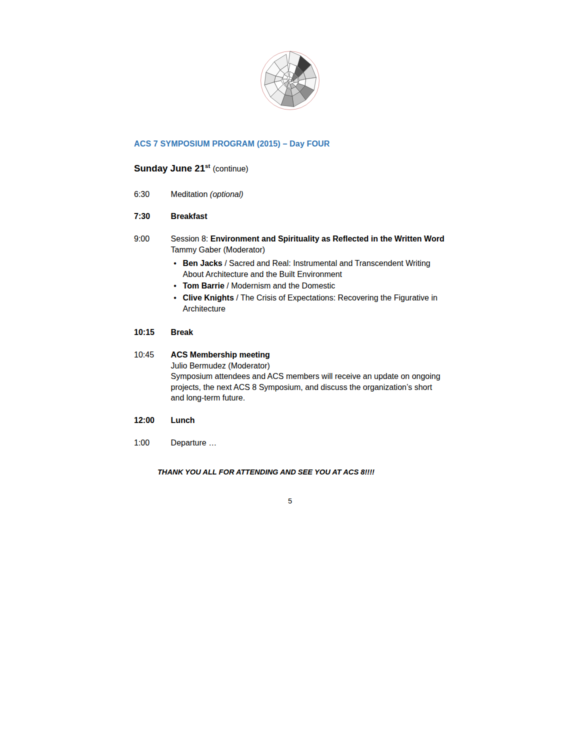ACS 7 SYMPOSIUM PROGRAM (2015) – Day FOUR
Sunday June 21st (continue)
6:30
Meditation (optional)
7:30
Breakfast
9:00
Session 8: Environment and Spirituality as Reflected in the Written Word
Tammy Gaber (Moderator)
Ben Jacks / Sacred and Real: Instrumental and Transcendent Writing About Architecture and the Built Environment
Tom Barrie / Modernism and the Domestic
Clive Knights / The Crisis of Expectations: Recovering the Figurative in Architecture
10:15
Break
10:45
ACS Membership meeting
Julio Bermudez (Moderator)
Symposium attendees and ACS members will receive an update on ongoing projects, the next ACS 8 Symposium, and discuss the organization’s short and long-term future.
12:00
Lunch
1:00
Departure …
THANK YOU ALL FOR ATTENDING AND SEE YOU AT ACS 8!!!!
5